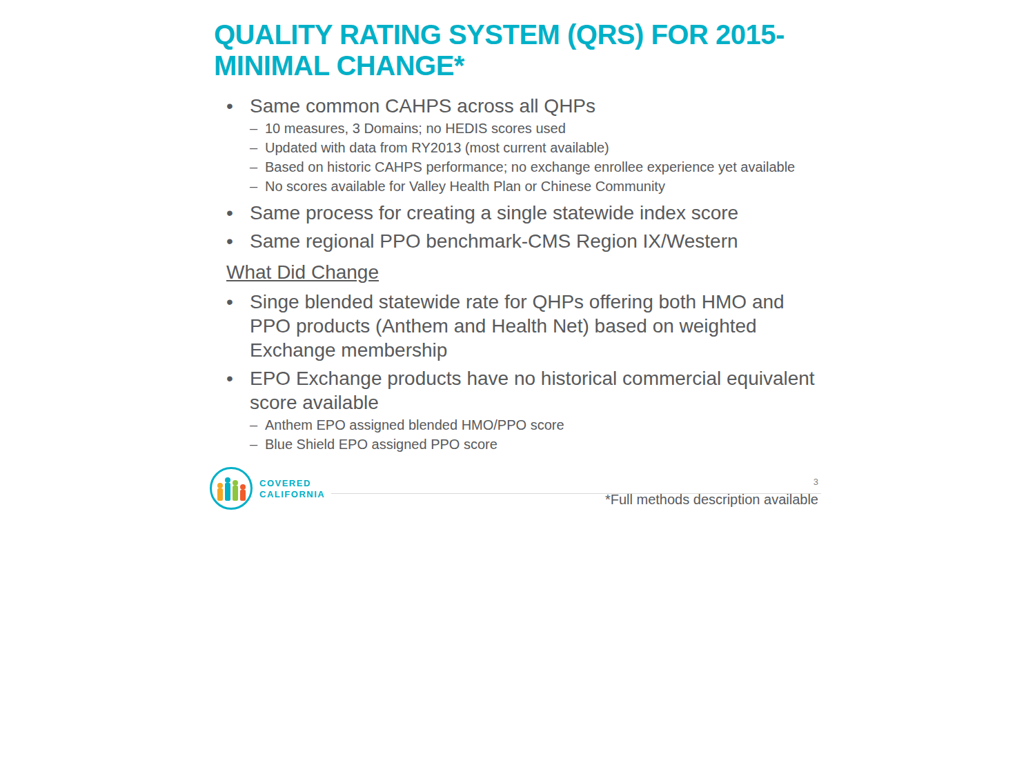QUALITY RATING SYSTEM (QRS) FOR 2015-
MINIMAL CHANGE*
Same common CAHPS across all QHPs
10 measures, 3 Domains; no HEDIS scores used
Updated with data from RY2013 (most current available)
Based on historic CAHPS performance; no exchange enrollee experience yet available
No scores available for Valley Health Plan or Chinese Community
Same process for creating a single statewide index score
Same regional PPO benchmark-CMS Region IX/Western
What Did Change
Singe blended statewide rate for QHPs offering both HMO and PPO products (Anthem and Health Net) based on weighted Exchange membership
EPO Exchange products have no historical commercial equivalent score available
Anthem EPO assigned blended HMO/PPO score
Blue Shield EPO assigned PPO score
COVERED
CALIFORNIA
3
*Full methods description available